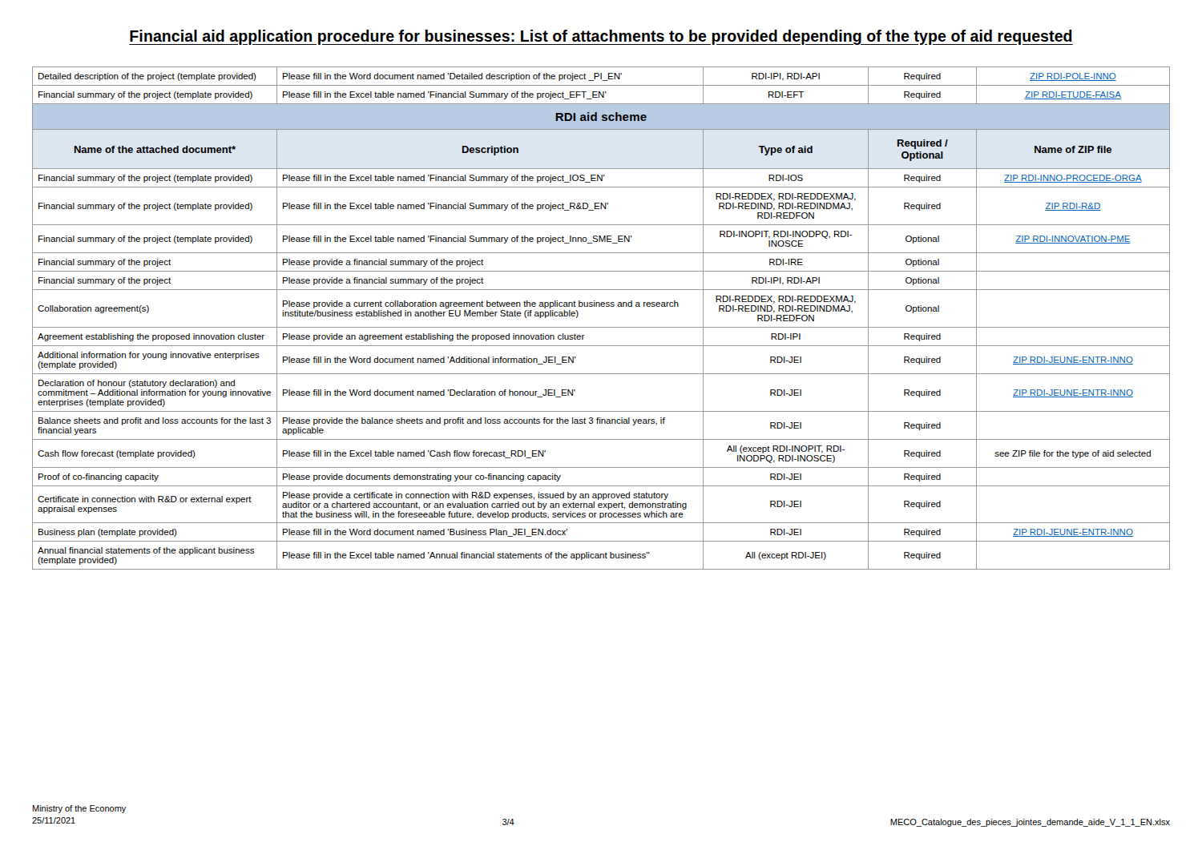Financial aid application procedure for businesses: List of attachments to be provided depending of the type of aid requested
| Detailed description of the project (template provided) | Please fill in the Word document named 'Detailed description of the project _PI_EN' | RDI-IPI, RDI-API | Required | ZIP RDI-POLE-INNO |
| Financial summary of the project (template provided) | Please fill in the Excel table named 'Financial Summary of the project_EFT_EN' | RDI-EFT | Required | ZIP RDI-ETUDE-FAISA |
| RDI aid scheme |
| Name of the attached document* | Description | Type of aid | Required / Optional | Name of ZIP file |
| Financial summary of the project (template provided) | Please fill in the Excel table named 'Financial Summary of the project_IOS_EN' | RDI-IOS | Required | ZIP RDI-INNO-PROCEDE-ORGA |
| Financial summary of the project (template provided) | Please fill in the Excel table named 'Financial Summary of the project_R&D_EN' | RDI-REDDEX, RDI-REDDEXMAJ, RDI-REDIND, RDI-REDINDMAJ, RDI-REDFON | Required | ZIP RDI-R&D |
| Financial summary of the project (template provided) | Please fill in the Excel table named 'Financial Summary of the project_Inno_SME_EN' | RDI-INOPIT, RDI-INODPQ, RDI-INOSCE | Optional | ZIP RDI-INNOVATION-PME |
| Financial summary of the project | Please provide a financial summary of the project | RDI-IRE | Optional | |
| Financial summary of the project | Please provide a financial summary of the project | RDI-IPI, RDI-API | Optional | |
| Collaboration agreement(s) | Please provide a current collaboration agreement between the applicant business and a research institute/business established in another EU Member State (if applicable) | RDI-REDDEX, RDI-REDDEXMAJ, RDI-REDIND, RDI-REDINDMAJ, RDI-REDFON | Optional | |
| Agreement establishing the proposed innovation cluster | Please provide an agreement establishing the proposed innovation cluster | RDI-IPI | Required | |
| Additional information for young innovative enterprises (template provided) | Please fill in the Word document named 'Additional information_JEI_EN' | RDI-JEI | Required | ZIP RDI-JEUNE-ENTR-INNO |
| Declaration of honour (statutory declaration) and commitment – Additional information for young innovative enterprises (template provided) | Please fill in the Word document named 'Declaration of honour_JEI_EN' | RDI-JEI | Required | ZIP RDI-JEUNE-ENTR-INNO |
| Balance sheets and profit and loss accounts for the last 3 financial years | Please provide the balance sheets and profit and loss accounts for the last 3 financial years, if applicable | RDI-JEI | Required | |
| Cash flow forecast (template provided) | Please fill in the Excel table named 'Cash flow forecast_RDI_EN' | All (except RDI-INOPIT, RDI-INODPQ, RDI-INOSCE) | Required | see ZIP file for the type of aid selected |
| Proof of co-financing capacity | Please provide documents demonstrating your co-financing capacity | RDI-JEI | Required | |
| Certificate in connection with R&D or external expert appraisal expenses | Please provide a certificate in connection with R&D expenses, issued by an approved statutory auditor or a chartered accountant, or an evaluation carried out by an external expert, demonstrating that the business will, in the foreseeable future, develop products, services or processes which are new or substantially improved | RDI-JEI | Required | |
| Business plan (template provided) | Please fill in the Word document named 'Business Plan_JEI_EN.docx' | RDI-JEI | Required | ZIP RDI-JEUNE-ENTR-INNO |
| Annual financial statements of the applicant business (template provided) | Please fill in the Excel table named 'Annual financial statements of the applicant business'' | All (except RDI-JEI) | Required | |
Ministry of the Economy
25/11/2021
3/4
MECO_Catalogue_des_pieces_jointes_demande_aide_V_1_1_EN.xlsx